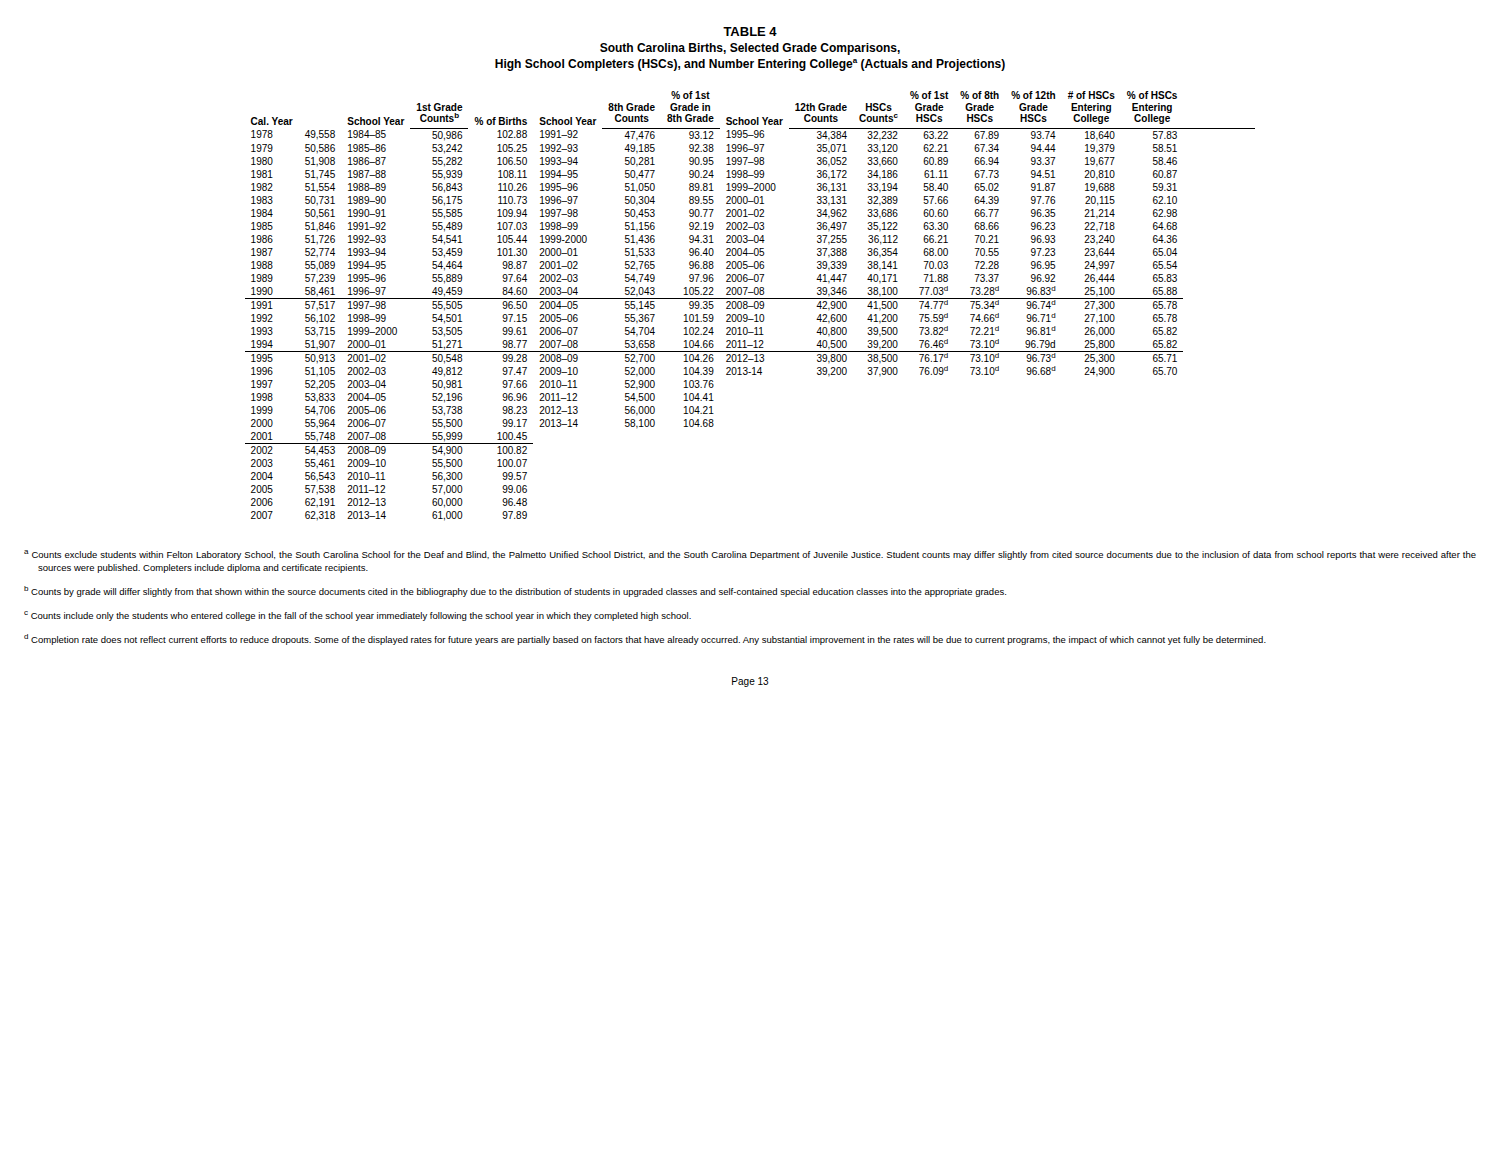TABLE 4
South Carolina Births, Selected Grade Comparisons,
High School Completers (HSCs), and Number Entering Collegea (Actuals and Projections)
| Cal. Year | | School Year | 1st Grade Counts b | % of Births | School Year | 8th Grade Counts | % of 1st Grade in 8th Grade | School Year | 12th Grade Counts | HSCs Counts c | % of 1st Grade HSCs | % of 8th Grade HSCs | % of 12th Grade HSCs | # of HSCs Entering College | % of HSCs Entering College |
| --- | --- | --- | --- | --- | --- | --- | --- | --- | --- | --- | --- | --- | --- | --- | --- |
| 1978 | 49,558 | 1984–85 | 50,986 | 102.88 | 1991–92 | 47,476 | 93.12 | 1995–96 | 34,384 | 32,232 | 63.22 | 67.89 | 93.74 | 18,640 | 57.83 |
| 1979 | 50,586 | 1985–86 | 53,242 | 105.25 | 1992–93 | 49,185 | 92.38 | 1996–97 | 35,071 | 33,120 | 62.21 | 67.34 | 94.44 | 19,379 | 58.51 |
| 1980 | 51,908 | 1986–87 | 55,282 | 106.50 | 1993–94 | 50,281 | 90.95 | 1997–98 | 36,052 | 33,660 | 60.89 | 66.94 | 93.37 | 19,677 | 58.46 |
| 1981 | 51,745 | 1987–88 | 55,939 | 108.11 | 1994–95 | 50,477 | 90.24 | 1998–99 | 36,172 | 34,186 | 61.11 | 67.73 | 94.51 | 20,810 | 60.87 |
| 1982 | 51,554 | 1988–89 | 56,843 | 110.26 | 1995–96 | 51,050 | 89.81 | 1999–2000 | 36,131 | 33,194 | 58.40 | 65.02 | 91.87 | 19,688 | 59.31 |
| 1983 | 50,731 | 1989–90 | 56,175 | 110.73 | 1996–97 | 50,304 | 89.55 | 2000–01 | 33,131 | 32,389 | 57.66 | 64.39 | 97.76 | 20,115 | 62.10 |
| 1984 | 50,561 | 1990–91 | 55,585 | 109.94 | 1997–98 | 50,453 | 90.77 | 2001–02 | 34,962 | 33,686 | 60.60 | 66.77 | 96.35 | 21,214 | 62.98 |
| 1985 | 51,846 | 1991–92 | 55,489 | 107.03 | 1998–99 | 51,156 | 92.19 | 2002–03 | 36,497 | 35,122 | 63.30 | 68.66 | 96.23 | 22,718 | 64.68 |
| 1986 | 51,726 | 1992–93 | 54,541 | 105.44 | 1999-2000 | 51,436 | 94.31 | 2003–04 | 37,255 | 36,112 | 66.21 | 70.21 | 96.93 | 23,240 | 64.36 |
| 1987 | 52,774 | 1993–94 | 53,459 | 101.30 | 2000–01 | 51,533 | 96.40 | 2004–05 | 37,388 | 36,354 | 68.00 | 70.55 | 97.23 | 23,644 | 65.04 |
| 1988 | 55,089 | 1994–95 | 54,464 | 98.87 | 2001–02 | 52,765 | 96.88 | 2005–06 | 39,339 | 38,141 | 70.03 | 72.28 | 96.95 | 24,997 | 65.54 |
| 1989 | 57,239 | 1995–96 | 55,889 | 97.64 | 2002–03 | 54,749 | 97.96 | 2006–07 | 41,447 | 40,171 | 71.88 | 73.37 | 96.92 | 26,444 | 65.83 |
| 1990 | 58,461 | 1996–97 | 49,459 | 84.60 | 2003–04 | 52,043 | 105.22 | 2007–08 | 39,346 | 38,100 | 77.03 d | 73.28 d | 96.83 d | 25,100 | 65.88 |
| 1991 | 57,517 | 1997–98 | 55,505 | 96.50 | 2004–05 | 55,145 | 99.35 | 2008–09 | 42,900 | 41,500 | 74.77 d | 75.34 d | 96.74 d | 27,300 | 65.78 |
| 1992 | 56,102 | 1998–99 | 54,501 | 97.15 | 2005–06 | 55,367 | 101.59 | 2009–10 | 42,600 | 41,200 | 75.59 d | 74.66 d | 96.71 d | 27,100 | 65.78 |
| 1993 | 53,715 | 1999–2000 | 53,505 | 99.61 | 2006–07 | 54,704 | 102.24 | 2010–11 | 40,800 | 39,500 | 73.82 d | 72.21 d | 96.81 d | 26,000 | 65.82 |
| 1994 | 51,907 | 2000–01 | 51,271 | 98.77 | 2007–08 | 53,658 | 104.66 | 2011–12 | 40,500 | 39,200 | 76.46 d | 73.10 d | 96.79d | 25,800 | 65.82 |
| 1995 | 50,913 | 2001–02 | 50,548 | 99.28 | 2008–09 | 52,700 | 104.26 | 2012–13 | 39,800 | 38,500 | 76.17 d | 73.10 d | 96.73 d | 25,300 | 65.71 |
| 1996 | 51,105 | 2002–03 | 49,812 | 97.47 | 2009–10 | 52,000 | 104.39 | 2013-14 | 39,200 | 37,900 | 76.09 d | 73.10 d | 96.68 d | 24,900 | 65.70 |
| 1997 | 52,205 | 2003–04 | 50,981 | 97.66 | 2010–11 | 52,900 | 103.76 | | | | | | | | |
| 1998 | 53,833 | 2004–05 | 52,196 | 96.96 | 2011–12 | 54,500 | 104.41 | | | | | | | | |
| 1999 | 54,706 | 2005–06 | 53,738 | 98.23 | 2012–13 | 56,000 | 104.21 | | | | | | | | |
| 2000 | 55,964 | 2006–07 | 55,500 | 99.17 | 2013–14 | 58,100 | 104.68 | | | | | | | | |
| 2001 | 55,748 | 2007–08 | 55,999 | 100.45 | | | | | | | | | | | |
| 2002 | 54,453 | 2008–09 | 54,900 | 100.82 | | | | | | | | | | | |
| 2003 | 55,461 | 2009–10 | 55,500 | 100.07 | | | | | | | | | | | |
| 2004 | 56,543 | 2010–11 | 56,300 | 99.57 | | | | | | | | | | | |
| 2005 | 57,538 | 2011–12 | 57,000 | 99.06 | | | | | | | | | | | |
| 2006 | 62,191 | 2012–13 | 60,000 | 96.48 | | | | | | | | | | | |
| 2007 | 62,318 | 2013–14 | 61,000 | 97.89 | | | | | | | | | | | |
a Counts exclude students within Felton Laboratory School, the South Carolina School for the Deaf and Blind, the Palmetto Unified School District, and the South Carolina Department of Juvenile Justice. Student counts may differ slightly from cited source documents due to the inclusion of data from school reports that were received after the sources were published. Completers include diploma and certificate recipients.
b Counts by grade will differ slightly from that shown within the source documents cited in the bibliography due to the distribution of students in upgraded classes and self-contained special education classes into the appropriate grades.
c Counts include only the students who entered college in the fall of the school year immediately following the school year in which they completed high school.
d Completion rate does not reflect current efforts to reduce dropouts. Some of the displayed rates for future years are partially based on factors that have already occurred. Any substantial improvement in the rates will be due to current programs, the impact of which cannot yet fully be determined.
Page 13